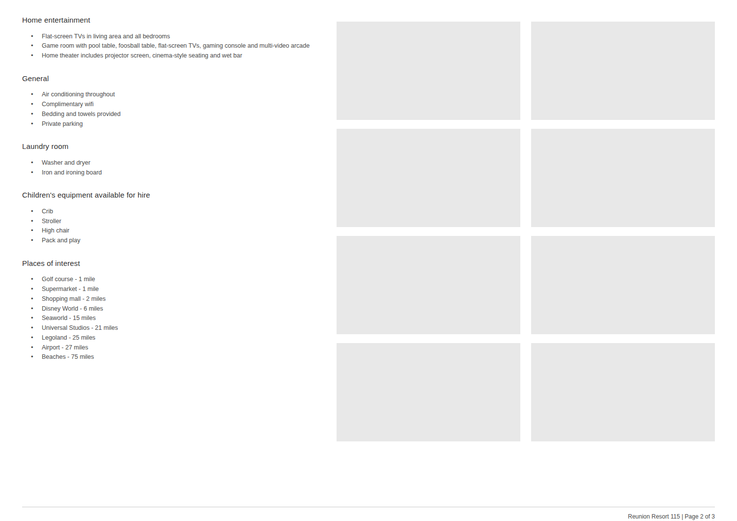Home entertainment
Flat-screen TVs in living area and all bedrooms
Game room with pool table, foosball table, flat-screen TVs, gaming console and multi-video arcade
Home theater includes projector screen, cinema-style seating and wet bar
General
Air conditioning throughout
Complimentary wifi
Bedding and towels provided
Private parking
Laundry room
Washer and dryer
Iron and ironing board
Children's equipment available for hire
Crib
Stroller
High chair
Pack and play
Places of interest
Golf course - 1 mile
Supermarket - 1 mile
Shopping mall - 2 miles
Disney World - 6 miles
Seaworld - 15 miles
Universal Studios - 21 miles
Legoland - 25 miles
Airport - 27 miles
Beaches - 75 miles
Reunion Resort 115 | Page 2 of 3